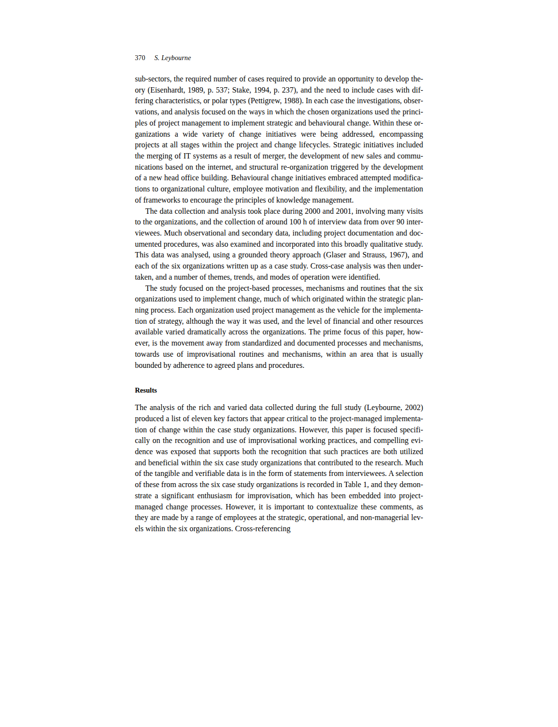370 S. Leybourne
sub-sectors, the required number of cases required to provide an opportunity to develop theory (Eisenhardt, 1989, p. 537; Stake, 1994, p. 237), and the need to include cases with differing characteristics, or polar types (Pettigrew, 1988). In each case the investigations, observations, and analysis focused on the ways in which the chosen organizations used the principles of project management to implement strategic and behavioural change. Within these organizations a wide variety of change initiatives were being addressed, encompassing projects at all stages within the project and change lifecycles. Strategic initiatives included the merging of IT systems as a result of merger, the development of new sales and communications based on the internet, and structural re-organization triggered by the development of a new head office building. Behavioural change initiatives embraced attempted modifications to organizational culture, employee motivation and flexibility, and the implementation of frameworks to encourage the principles of knowledge management.
The data collection and analysis took place during 2000 and 2001, involving many visits to the organizations, and the collection of around 100 h of interview data from over 90 interviewees. Much observational and secondary data, including project documentation and documented procedures, was also examined and incorporated into this broadly qualitative study. This data was analysed, using a grounded theory approach (Glaser and Strauss, 1967), and each of the six organizations written up as a case study. Cross-case analysis was then undertaken, and a number of themes, trends, and modes of operation were identified.
The study focused on the project-based processes, mechanisms and routines that the six organizations used to implement change, much of which originated within the strategic planning process. Each organization used project management as the vehicle for the implementation of strategy, although the way it was used, and the level of financial and other resources available varied dramatically across the organizations. The prime focus of this paper, however, is the movement away from standardized and documented processes and mechanisms, towards use of improvisational routines and mechanisms, within an area that is usually bounded by adherence to agreed plans and procedures.
Results
The analysis of the rich and varied data collected during the full study (Leybourne, 2002) produced a list of eleven key factors that appear critical to the project-managed implementation of change within the case study organizations. However, this paper is focused specifically on the recognition and use of improvisational working practices, and compelling evidence was exposed that supports both the recognition that such practices are both utilized and beneficial within the six case study organizations that contributed to the research. Much of the tangible and verifiable data is in the form of statements from interviewees. A selection of these from across the six case study organizations is recorded in Table 1, and they demonstrate a significant enthusiasm for improvisation, which has been embedded into project-managed change processes. However, it is important to contextualize these comments, as they are made by a range of employees at the strategic, operational, and non-managerial levels within the six organizations. Cross-referencing